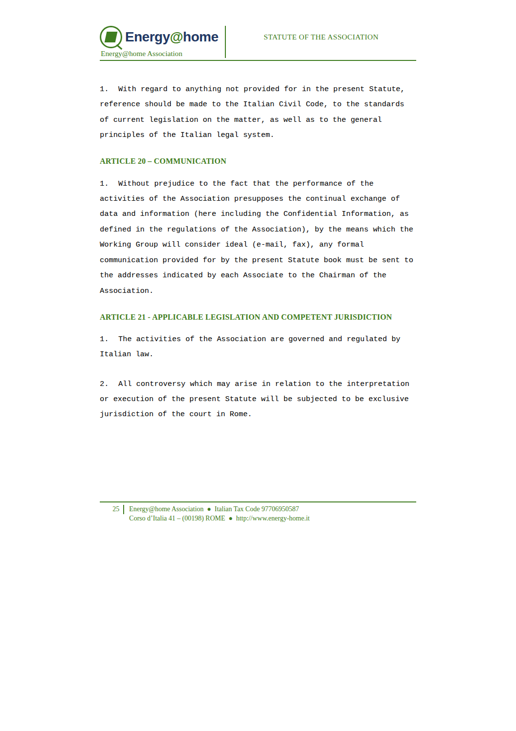Energy@home
Energy@home Association
STATUTE OF THE ASSOCIATION
1. With regard to anything not provided for in the present Statute, reference should be made to the Italian Civil Code, to the standards of current legislation on the matter, as well as to the general principles of the Italian legal system.
ARTICLE 20 – COMMUNICATION
1. Without prejudice to the fact that the performance of the activities of the Association presupposes the continual exchange of data and information (here including the Confidential Information, as defined in the regulations of the Association), by the means which the Working Group will consider ideal (e-mail, fax), any formal communication provided for by the present Statute book must be sent to the addresses indicated by each Associate to the Chairman of the Association.
ARTICLE 21 - APPLICABLE LEGISLATION AND COMPETENT JURISDICTION
1. The activities of the Association are governed and regulated by Italian law.
2. All controversy which may arise in relation to the interpretation or execution of the present Statute will be subjected to be exclusive jurisdiction of the court in Rome.
25
Energy@home Association ● Italian Tax Code 97706950587
Corso d’Italia 41 – (00198) ROME ● http://www.energy-home.it